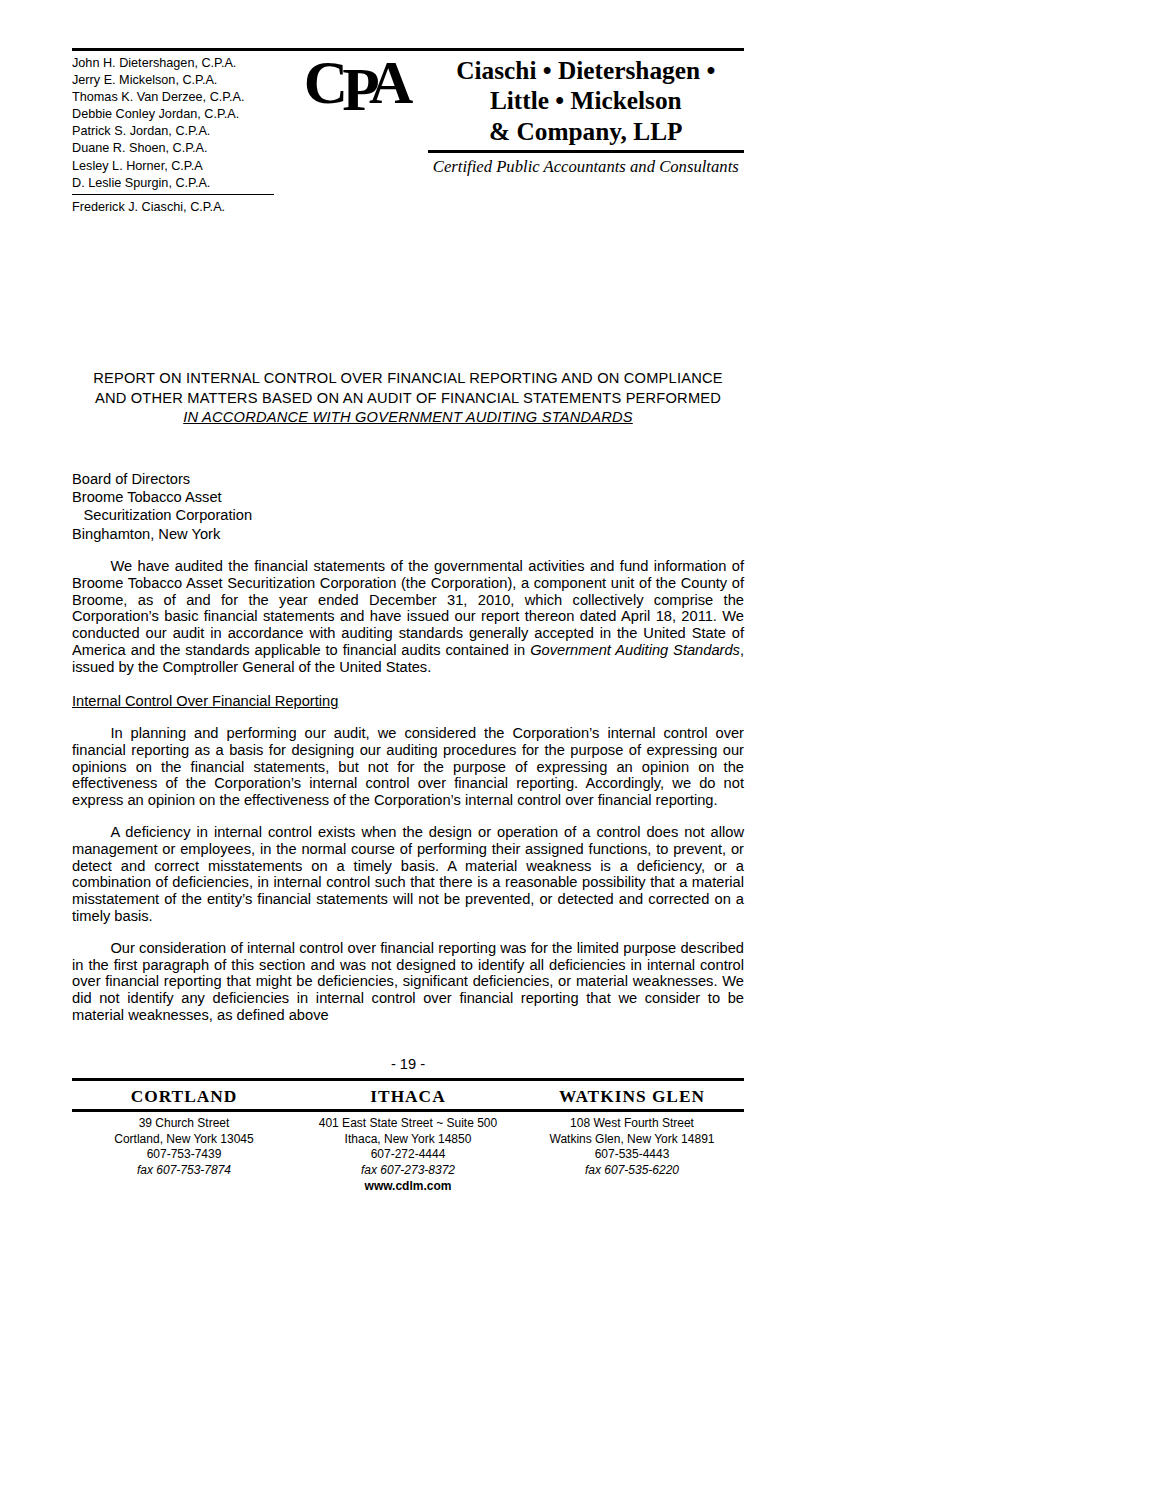John H. Dietershagen, C.P.A.
Jerry E. Mickelson, C.P.A.
Thomas K. Van Derzee, C.P.A.
Debbie Conley Jordan, C.P.A.
Patrick S. Jordan, C.P.A.
Duane R. Shoen, C.P.A.
Lesley L. Horner, C.P.A
D. Leslie Spurgin, C.P.A.
Frederick J. Ciaschi, C.P.A.
CPA
Ciaschi • Dietershagen • Little • Mickelson
& Company, LLP
Certified Public Accountants and Consultants
Report on Internal Control Over Financial Reporting and on Compliance
and Other Matters Based on an Audit of Financial Statements Performed
in Accordance with Government Auditing Standards
Board of Directors
Broome Tobacco Asset
Securitization Corporation
Binghamton, New York
We have audited the financial statements of the governmental activities and fund information of Broome Tobacco Asset Securitization Corporation (the Corporation), a component unit of the County of Broome, as of and for the year ended December 31, 2010, which collectively comprise the Corporation’s basic financial statements and have issued our report thereon dated April 18, 2011. We conducted our audit in accordance with auditing standards generally accepted in the United State of America and the standards applicable to financial audits contained in Government Auditing Standards, issued by the Comptroller General of the United States.
Internal Control Over Financial Reporting
In planning and performing our audit, we considered the Corporation’s internal control over financial reporting as a basis for designing our auditing procedures for the purpose of expressing our opinions on the financial statements, but not for the purpose of expressing an opinion on the effectiveness of the Corporation’s internal control over financial reporting. Accordingly, we do not express an opinion on the effectiveness of the Corporation’s internal control over financial reporting.
A deficiency in internal control exists when the design or operation of a control does not allow management or employees, in the normal course of performing their assigned functions, to prevent, or detect and correct misstatements on a timely basis. A material weakness is a deficiency, or a combination of deficiencies, in internal control such that there is a reasonable possibility that a material misstatement of the entity’s financial statements will not be prevented, or detected and corrected on a timely basis.
Our consideration of internal control over financial reporting was for the limited purpose described in the first paragraph of this section and was not designed to identify all deficiencies in internal control over financial reporting that might be deficiencies, significant deficiencies, or material weaknesses. We did not identify any deficiencies in internal control over financial reporting that we consider to be material weaknesses, as defined above
- 19 -
CORTLAND
ITHACA
WATKINS GLEN
39 Church Street
Cortland, New York 13045
607-753-7439
fax 607-753-7874
401 East State Street ~ Suite 500
Ithaca, New York 14850
607-272-4444
fax 607-273-8372
www.cdlm.com
108 West Fourth Street
Watkins Glen, New York 14891
607-535-4443
fax 607-535-6220